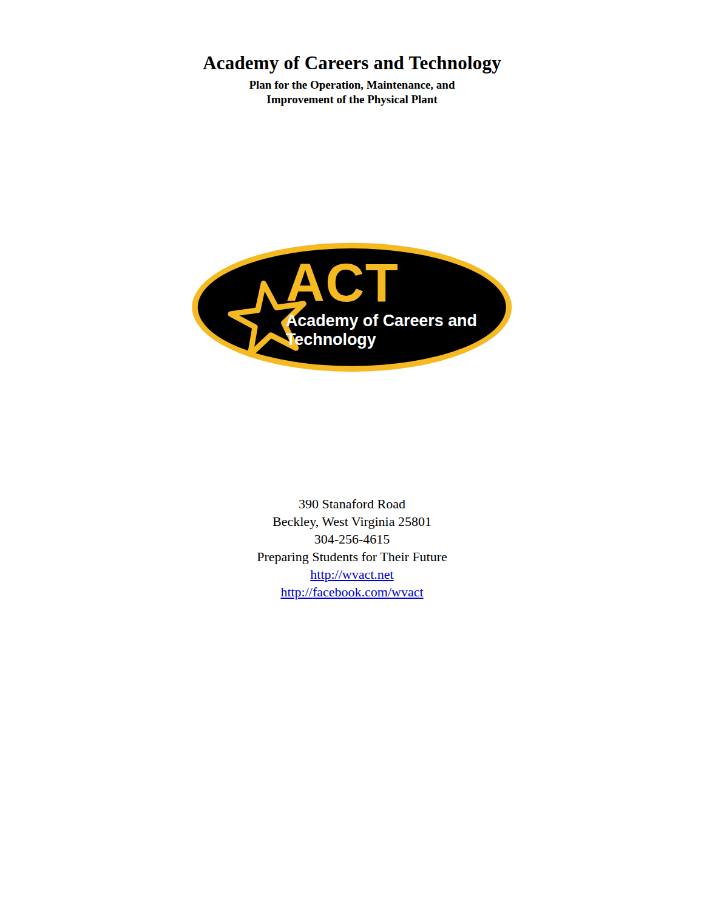Academy of Careers and Technology
Plan for the Operation, Maintenance, and
Improvement of the Physical Plant
Academy of Careers and Technology logo A black ellipse outlined in gold containing a gold star and the letters A C T, with the words Academy of Careers and Technology. ACT Academy of Careers and Technology
390 Stanaford Road
Beckley, West Virginia 25801
304-256-4615
Preparing Students for Their Future
http://wvact.net
http://facebook.com/wvact